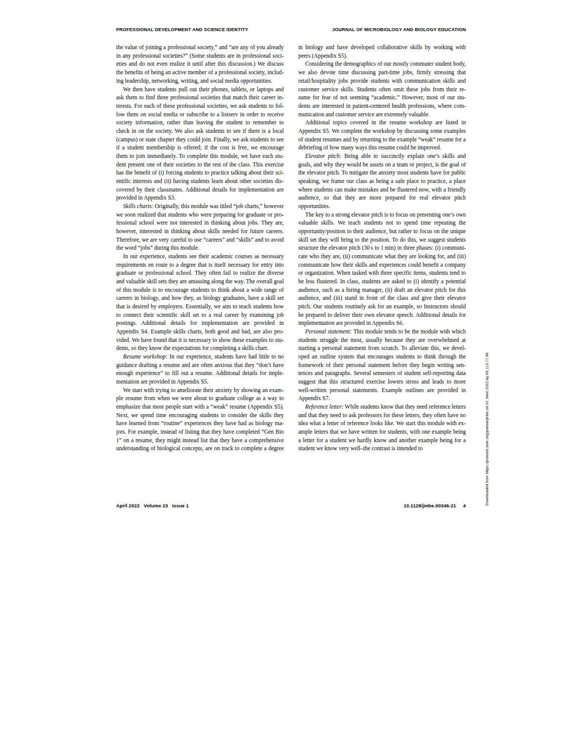Professional Development and Science Identity
Journal of Microbiology and Biology Education
the value of joining a professional society,” and “are any of you already in any professional societies?” (Some students are in professional societies and do not even realize it until after this discussion.) We discuss the benefits of being an active member of a professional society, including leadership, networking, writing, and social media opportunities.
We then have students pull out their phones, tablets, or laptops and ask them to find three professional societies that match their career interests. For each of these professional societies, we ask students to follow them on social media or subscribe to a listserv in order to receive society information, rather than leaving the student to remember to check in on the society. We also ask students to see if there is a local (campus) or state chapter they could join. Finally, we ask students to see if a student membership is offered; if the cost is free, we encourage them to join immediately. To complete this module, we have each student present one of their societies to the rest of the class. This exercise has the benefit of (i) forcing students to practice talking about their scientific interests and (ii) having students learn about other societies discovered by their classmates. Additional details for implementation are provided in Appendix S3.
Skills charts: Originally, this module was titled “job charts,” however we soon realized that students who were preparing for graduate or professional school were not interested in thinking about jobs. They are, however, interested in thinking about skills needed for future careers. Therefore, we are very careful to use “careers” and “skills” and to avoid the word “jobs” during this module.
In our experience, students see their academic courses as necessary requirements en route to a degree that is itself necessary for entry into graduate or professional school. They often fail to realize the diverse and valuable skill sets they are amassing along the way. The overall goal of this module is to encourage students to think about a wide range of careers in biology, and how they, as biology graduates, have a skill set that is desired by employers. Essentially, we aim to teach students how to connect their scientific skill set to a real career by examining job postings. Additional details for implementation are provided in Appendix S4. Example skills charts, both good and bad, are also provided. We have found that it is necessary to show these examples to students, so they know the expectations for completing a skills chart.
Resume workshop: In our experience, students have had little to no guidance drafting a resume and are often anxious that they “don’t have enough experience” to fill out a resume. Additional details for implementation are provided in Appendix S5.
We start with trying to ameliorate their anxiety by showing an example resume from when we were about to graduate college as a way to emphasize that most people start with a “weak” resume (Appendix S5). Next, we spend time encouraging students to consider the skills they have learned from “routine” experiences they have had as biology majors. For example, instead of listing that they have completed “Gen Bio 1” on a resume, they might instead list that they have a comprehensive understanding of biological concepts, are on track to complete a degree in biology and have developed collaborative skills by working with peers (Appendix S5).
Considering the demographics of our mostly commuter student body, we also devote time discussing part-time jobs, firmly stressing that retail/hospitality jobs provide students with communication skills and customer service skills. Students often omit these jobs from their resume for fear of not seeming “academic.” However, most of our students are interested in patient-centered health professions, where communication and customer service are extremely valuable.
Additional topics covered in the resume workshop are listed in Appendix S5. We complete the workshop by discussing some examples of student resumes and by returning to the example “weak” resume for a debriefing of how many ways this resume could be improved.
Elevator pitch: Being able to succinctly explain one’s skills and goals, and why they would be assets on a team or project, is the goal of the elevator pitch. To mitigate the anxiety most students have for public speaking, we frame our class as being a safe place to practice, a place where students can make mistakes and be flustered now, with a friendly audience, so that they are more prepared for real elevator pitch opportunities.
The key to a strong elevator pitch is to focus on presenting one’s own valuable skills. We teach students not to spend time repeating the opportunity/position to their audience, but rather to focus on the unique skill set they will bring to the position. To do this, we suggest students structure the elevator pitch (30 s to 1 min) in three phases: (i) communicate who they are, (ii) communicate what they are looking for, and (iii) communicate how their skills and experiences could benefit a company or organization. When tasked with three specific items, students tend to be less flustered. In class, students are asked to (i) identify a potential audience, such as a hiring manager, (ii) draft an elevator pitch for this audience, and (iii) stand in front of the class and give their elevator pitch. Our students routinely ask for an example, so Instructors should be prepared to deliver their own elevator speech. Additional details for implementation are provided in Appendix S6.
Personal statement: This module tends to be the module with which students struggle the most, usually because they are overwhelmed at starting a personal statement from scratch. To alleviate this, we developed an outline system that encourages students to think through the framework of their personal statement before they begin writing sentences and paragraphs. Several semesters of student self-reporting data suggest that this structured exercise lowers stress and leads to more well-written personal statements. Example outlines are provided in Appendix S7.
Reference letter: While students know that they need reference letters and that they need to ask professors for these letters, they often have no idea what a letter of reference looks like. We start this module with example letters that we have written for students, with one example being a letter for a student we hardly know and another example being for a student we know very well–the contrast is intended to
April 2022 Volume 23 Issue 1
10.1128/jmbe.00346-214
Downloaded from https://journals.asm.org/journal/jmbe on 01 June 2022 by 69.113.77.66.